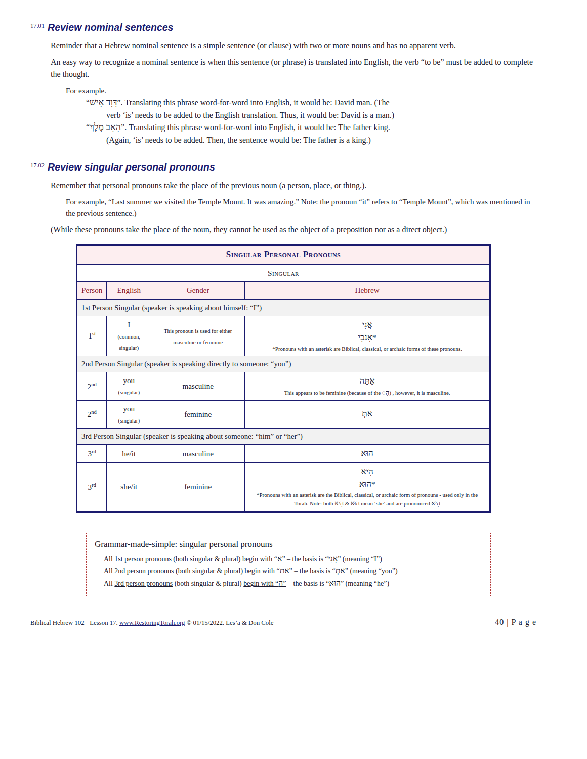17.01 Review nominal sentences
Reminder that a Hebrew nominal sentence is a simple sentence (or clause) with two or more nouns and has no apparent verb.
An easy way to recognize a nominal sentence is when this sentence (or phrase) is translated into English, the verb “to be” must be added to complete the thought.
For example.
“דָּוִד אִישׁ”. Translating this phrase word-for-word into English, it would be: David man. (The
verb ‘is’ needs to be added to the English translation. Thus, it would be: David is a man.)
“הָאָב מֶלֶךְ”. Translating this phrase word-for-word into English, it would be: The father king.
(Again, ‘is’ needs to be added. Then, the sentence would be: The father is a king.)
17.02 Review singular personal pronouns
Remember that personal pronouns take the place of the previous noun (a person, place, or thing.).
For example, “Last summer we visited the Temple Mount. It was amazing.” Note: the pronoun “it” refers to “Temple Mount”, which was mentioned in the previous sentence.)
(While these pronouns take the place of the noun, they cannot be used as the object of a preposition nor as a direct object.)
| Singular Personal Pronouns |
| --- |
| Singular |
| Person | English | Gender | Hebrew |
| 1st Person Singular (speaker is speaking about himself: “I”) |
| 1 st | I (common, singular) | This pronoun is used for either masculine or feminine | אֲנִי אָנֹכִי * *Pronouns with an asterisk are Biblical, classical, or archaic forms of these pronouns. |
| 2nd Person Singular (speaker is speaking directly to someone: “you”) |
| 2 nd | you (singular) | masculine | אַתָּה This appears to be feminine (because of the הָ◌ ) , however, it is masculine. |
| 2 nd | you (singular) | feminine | אַתְּ |
| 3rd Person Singular (speaker is speaking about someone: “him” or “her”) |
| 3 rd | he/it | masculine | הוּא |
| 3 rd | she/it | feminine | הִיא הוּא * *Pronouns with an asterisk are the Biblical, classical, or archaic form of pronouns - used only in the Torah. Note: both הוּא & הִיא mean ‘she’ and are pronounced הִיא |
Grammar-made-simple: singular personal pronouns
All 1st person pronouns (both singular & plural) begin with “א” – the basis is “אֲנִי” (meaning “I”)
All 2nd person pronouns (both singular & plural) begin with “את” – the basis is “אַתְּ” (meaning “you”)
All 3rd person pronouns (both singular & plural) begin with “ה” – the basis is “הוּא” (meaning “he”)
Biblical Hebrew 102 - Lesson 17. www.RestoringTorah.org © 01/15/2022. Les’a & Don Cole 40 | P a g e